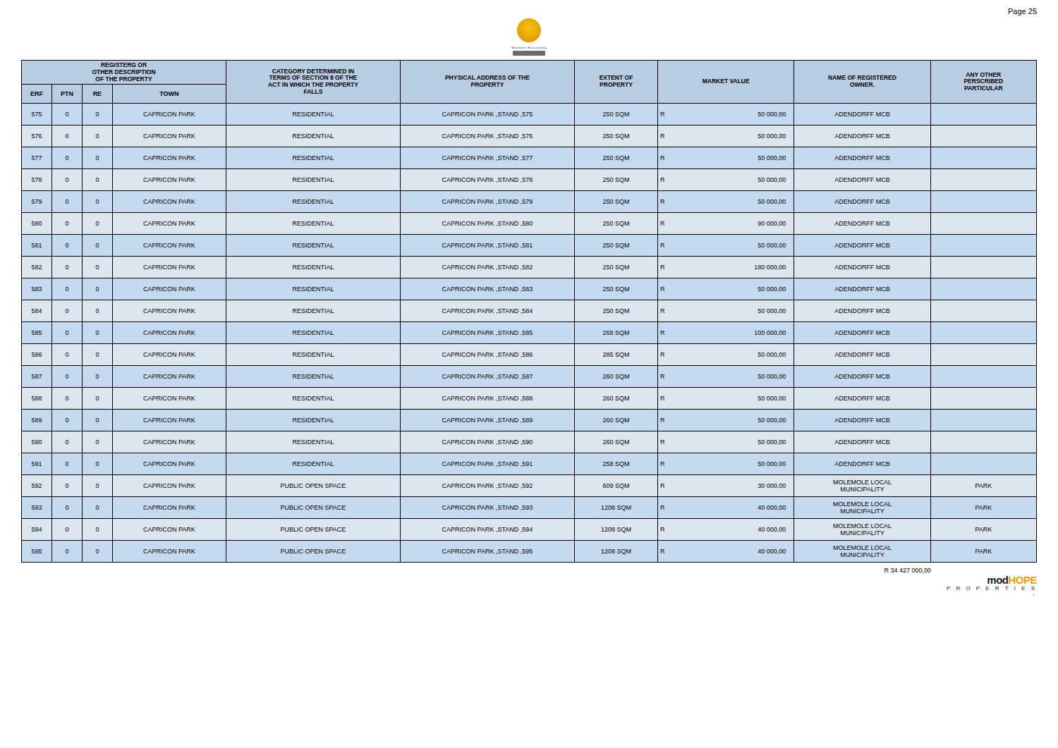Page 25
Molemole Municipality
| REGISTERG OR OTHER DESCRIPTION OF THE PROPERTY | CATEGORY DETERMINED IN TERMS OF SECTION 8 OF THE ACT IN WHICH THE PROPERTY FALLS | PHYSICAL ADDRESS OF THE PROPERTY | EXTENT OF PROPERTY | MARKET VALUE | NAME OF REGISTERED OWNER. | ANY OTHER PERSCRIBED PARTICULAR |
| --- | --- | --- | --- | --- | --- | --- |
| ERF | PTN | RE | TOWN |
| 575 | 0 | 0 | CAPRICON PARK | RESIDENTIAL | CAPRICON PARK ,STAND ,575 | 250 SQM | R 50 000,00 | ADENDORFF MCB | |
| 576 | 0 | 0 | CAPRICON PARK | RESIDENTIAL | CAPRICON PARK ,STAND ,576 | 250 SQM | R 50 000,00 | ADENDORFF MCB | |
| 577 | 0 | 0 | CAPRICON PARK | RESIDENTIAL | CAPRICON PARK ,STAND ,577 | 250 SQM | R 50 000,00 | ADENDORFF MCB | |
| 578 | 0 | 0 | CAPRICON PARK | RESIDENTIAL | CAPRICON PARK ,STAND ,578 | 250 SQM | R 50 000,00 | ADENDORFF MCB | |
| 579 | 0 | 0 | CAPRICON PARK | RESIDENTIAL | CAPRICON PARK ,STAND ,579 | 250 SQM | R 50 000,00 | ADENDORFF MCB | |
| 580 | 0 | 0 | CAPRICON PARK | RESIDENTIAL | CAPRICON PARK ,STAND ,580 | 250 SQM | R 90 000,00 | ADENDORFF MCB | |
| 581 | 0 | 0 | CAPRICON PARK | RESIDENTIAL | CAPRICON PARK ,STAND ,581 | 250 SQM | R 50 000,00 | ADENDORFF MCB | |
| 582 | 0 | 0 | CAPRICON PARK | RESIDENTIAL | CAPRICON PARK ,STAND ,582 | 250 SQM | R 180 000,00 | ADENDORFF MCB | |
| 583 | 0 | 0 | CAPRICON PARK | RESIDENTIAL | CAPRICON PARK ,STAND ,583 | 250 SQM | R 50 000,00 | ADENDORFF MCB | |
| 584 | 0 | 0 | CAPRICON PARK | RESIDENTIAL | CAPRICON PARK ,STAND ,584 | 250 SQM | R 50 000,00 | ADENDORFF MCB | |
| 585 | 0 | 0 | CAPRICON PARK | RESIDENTIAL | CAPRICON PARK ,STAND ,585 | 268 SQM | R 100 000,00 | ADENDORFF MCB | |
| 586 | 0 | 0 | CAPRICON PARK | RESIDENTIAL | CAPRICON PARK ,STAND ,586 | 285 SQM | R 50 000,00 | ADENDORFF MCB | |
| 587 | 0 | 0 | CAPRICON PARK | RESIDENTIAL | CAPRICON PARK ,STAND ,587 | 260 SQM | R 50 000,00 | ADENDORFF MCB | |
| 588 | 0 | 0 | CAPRICON PARK | RESIDENTIAL | CAPRICON PARK ,STAND ,588 | 260 SQM | R 50 000,00 | ADENDORFF MCB | |
| 589 | 0 | 0 | CAPRICON PARK | RESIDENTIAL | CAPRICON PARK ,STAND ,589 | 260 SQM | R 50 000,00 | ADENDORFF MCB | |
| 590 | 0 | 0 | CAPRICON PARK | RESIDENTIAL | CAPRICON PARK ,STAND ,590 | 260 SQM | R 50 000,00 | ADENDORFF MCB | |
| 591 | 0 | 0 | CAPRICON PARK | RESIDENTIAL | CAPRICON PARK ,STAND ,591 | 258 SQM | R 50 000,00 | ADENDORFF MCB | |
| 592 | 0 | 0 | CAPRICON PARK | PUBLIC OPEN SPACE | CAPRICON PARK ,STAND ,592 | 609 SQM | R 30 000,00 | MOLEMOLE LOCAL MUNICIPALITY | PARK |
| 593 | 0 | 0 | CAPRICON PARK | PUBLIC OPEN SPACE | CAPRICON PARK ,STAND ,593 | 1208 SQM | R 40 000,00 | MOLEMOLE LOCAL MUNICIPALITY | PARK |
| 594 | 0 | 0 | CAPRICON PARK | PUBLIC OPEN SPACE | CAPRICON PARK ,STAND ,594 | 1208 SQM | R 40 000,00 | MOLEMOLE LOCAL MUNICIPALITY | PARK |
| 595 | 0 | 0 | CAPRICON PARK | PUBLIC OPEN SPACE | CAPRICON PARK ,STAND ,595 | 1208 SQM | R 40 000,00 | MOLEMOLE LOCAL MUNICIPALITY | PARK |
R 34 427 000,00
mod HOPE
P R O P E R T I E S
•